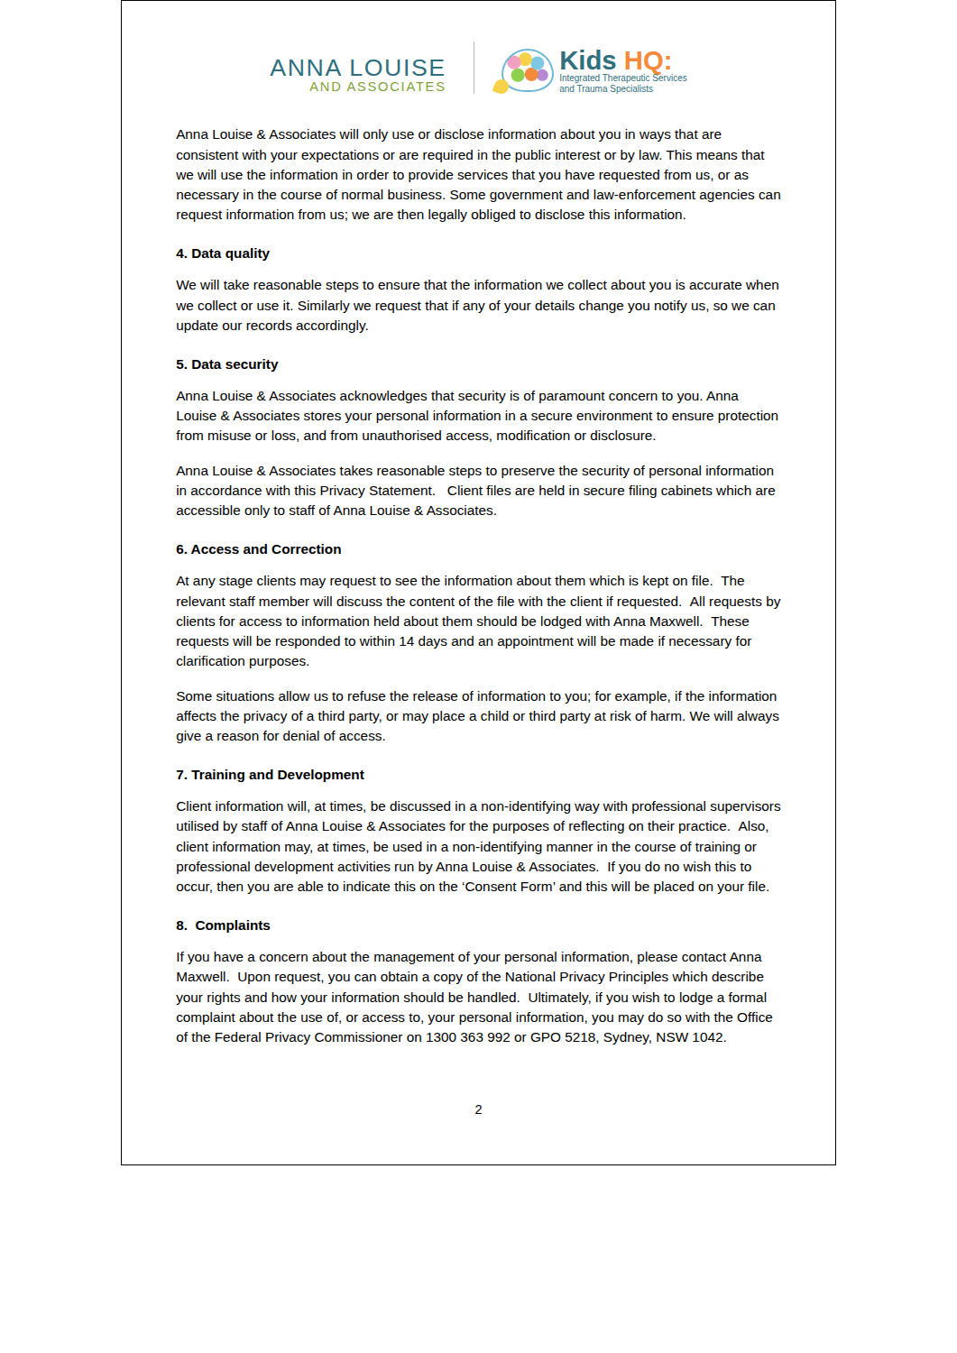ANNA LOUISE
AND ASSOCIATES
Kids HQ:
Integrated Therapeutic Services
and Trauma Specialists
Anna Louise & Associates will only use or disclose information about you in ways that are consistent with your expectations or are required in the public interest or by law. This means that we will use the information in order to provide services that you have requested from us, or as necessary in the course of normal business. Some government and law-enforcement agencies can request information from us; we are then legally obliged to disclose this information.
4. Data quality
We will take reasonable steps to ensure that the information we collect about you is accurate when we collect or use it. Similarly we request that if any of your details change you notify us, so we can update our records accordingly.
5. Data security
Anna Louise & Associates acknowledges that security is of paramount concern to you. Anna Louise & Associates stores your personal information in a secure environment to ensure protection from misuse or loss, and from unauthorised access, modification or disclosure.
Anna Louise & Associates takes reasonable steps to preserve the security of personal information in accordance with this Privacy Statement. Client files are held in secure filing cabinets which are accessible only to staff of Anna Louise & Associates.
6. Access and Correction
At any stage clients may request to see the information about them which is kept on file. The relevant staff member will discuss the content of the file with the client if requested. All requests by clients for access to information held about them should be lodged with Anna Maxwell. These requests will be responded to within 14 days and an appointment will be made if necessary for clarification purposes.
Some situations allow us to refuse the release of information to you; for example, if the information affects the privacy of a third party, or may place a child or third party at risk of harm. We will always give a reason for denial of access.
7. Training and Development
Client information will, at times, be discussed in a non-identifying way with professional supervisors utilised by staff of Anna Louise & Associates for the purposes of reflecting on their practice. Also, client information may, at times, be used in a non-identifying manner in the course of training or professional development activities run by Anna Louise & Associates. If you do no wish this to occur, then you are able to indicate this on the ‘Consent Form’ and this will be placed on your file.
8. Complaints
If you have a concern about the management of your personal information, please contact Anna Maxwell. Upon request, you can obtain a copy of the National Privacy Principles which describe your rights and how your information should be handled. Ultimately, if you wish to lodge a formal complaint about the use of, or access to, your personal information, you may do so with the Office of the Federal Privacy Commissioner on 1300 363 992 or GPO 5218, Sydney, NSW 1042.
2